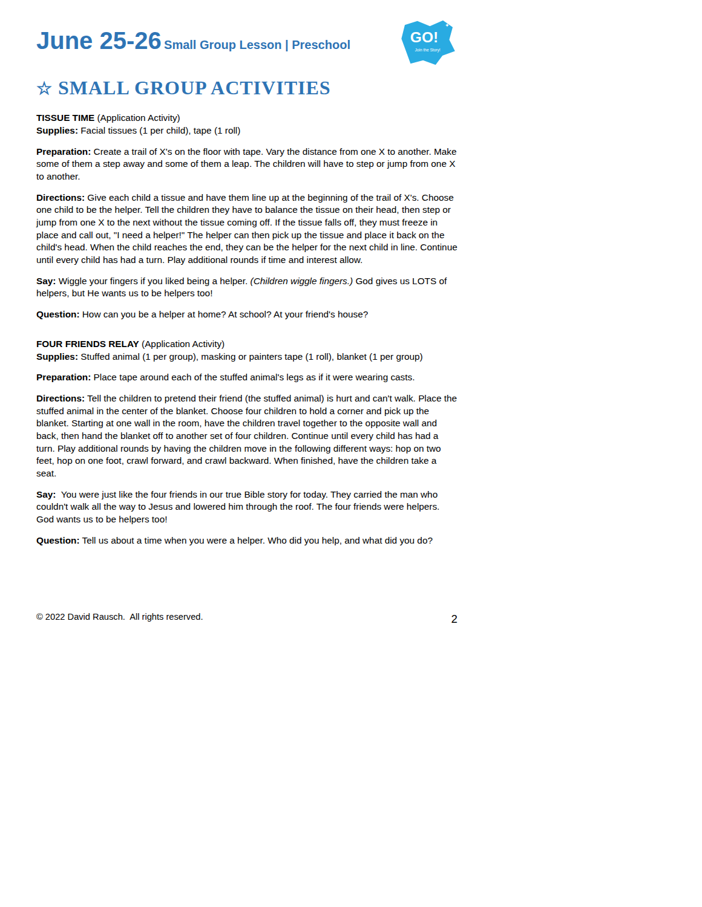June 25-26
Small Group Lesson | Preschool
GO! Join the Story! ✦
☆ SMALL GROUP ACTIVITIES
TISSUE TIME (Application Activity)
Supplies: Facial tissues (1 per child), tape (1 roll)
Preparation: Create a trail of X's on the floor with tape. Vary the distance from one X to another. Make some of them a step away and some of them a leap. The children will have to step or jump from one X to another.
Directions: Give each child a tissue and have them line up at the beginning of the trail of X's. Choose one child to be the helper. Tell the children they have to balance the tissue on their head, then step or jump from one X to the next without the tissue coming off. If the tissue falls off, they must freeze in place and call out, "I need a helper!" The helper can then pick up the tissue and place it back on the child's head. When the child reaches the end, they can be the helper for the next child in line. Continue until every child has had a turn. Play additional rounds if time and interest allow.
Say: Wiggle your fingers if you liked being a helper. (Children wiggle fingers.) God gives us LOTS of helpers, but He wants us to be helpers too!
Question: How can you be a helper at home? At school? At your friend's house?
FOUR FRIENDS RELAY (Application Activity)
Supplies: Stuffed animal (1 per group), masking or painters tape (1 roll), blanket (1 per group)
Preparation: Place tape around each of the stuffed animal's legs as if it were wearing casts.
Directions: Tell the children to pretend their friend (the stuffed animal) is hurt and can't walk. Place the stuffed animal in the center of the blanket. Choose four children to hold a corner and pick up the blanket. Starting at one wall in the room, have the children travel together to the opposite wall and back, then hand the blanket off to another set of four children. Continue until every child has had a turn. Play additional rounds by having the children move in the following different ways: hop on two feet, hop on one foot, crawl forward, and crawl backward. When finished, have the children take a seat.
Say: You were just like the four friends in our true Bible story for today. They carried the man who couldn't walk all the way to Jesus and lowered him through the roof. The four friends were helpers. God wants us to be helpers too!
Question: Tell us about a time when you were a helper. Who did you help, and what did you do?
2 © 2022 David Rausch. All rights reserved.